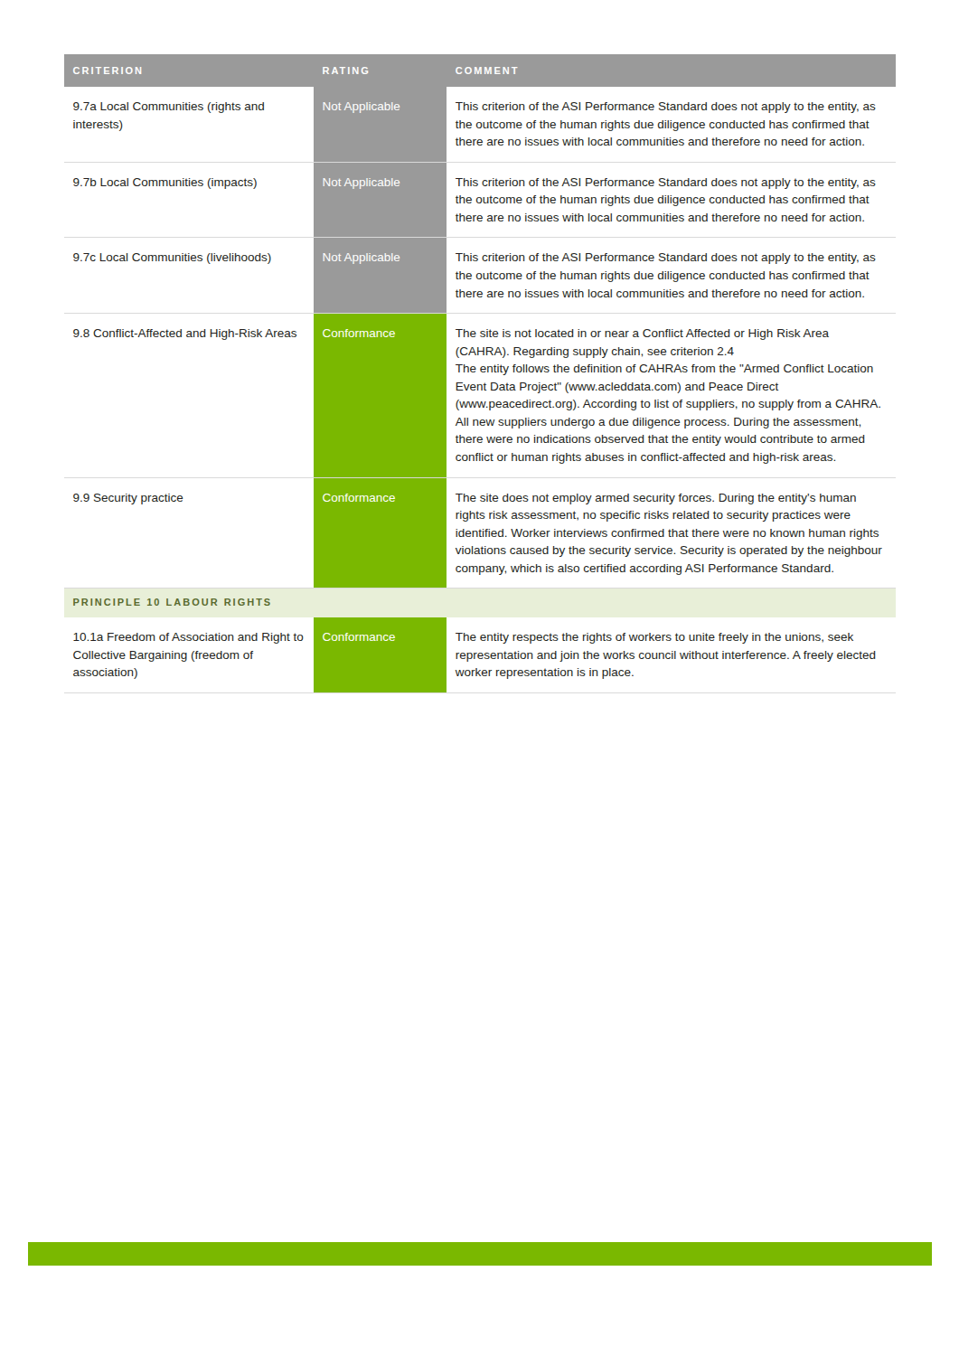| CRITERION | RATING | COMMENT |
| --- | --- | --- |
| 9.7a Local Communities (rights and interests) | Not Applicable | This criterion of the ASI Performance Standard does not apply to the entity, as the outcome of the human rights due diligence conducted has confirmed that there are no issues with local communities and therefore no need for action. |
| 9.7b Local Communities (impacts) | Not Applicable | This criterion of the ASI Performance Standard does not apply to the entity, as the outcome of the human rights due diligence conducted has confirmed that there are no issues with local communities and therefore no need for action. |
| 9.7c Local Communities (livelihoods) | Not Applicable | This criterion of the ASI Performance Standard does not apply to the entity, as the outcome of the human rights due diligence conducted has confirmed that there are no issues with local communities and therefore no need for action. |
| 9.8 Conflict-Affected and High-Risk Areas | Conformance | The site is not located in or near a Conflict Affected or High Risk Area (CAHRA). Regarding supply chain, see criterion 2.4 The entity follows the definition of CAHRAs from the "Armed Conflict Location Event Data Project" (www.acleddata.com) and Peace Direct (www.peacedirect.org). According to list of suppliers, no supply from a CAHRA. All new suppliers undergo a due diligence process. During the assessment, there were no indications observed that the entity would contribute to armed conflict or human rights abuses in conflict-affected and high-risk areas. |
| 9.9 Security practice | Conformance | The site does not employ armed security forces. During the entity's human rights risk assessment, no specific risks related to security practices were identified. Worker interviews confirmed that there were no known human rights violations caused by the security service. Security is operated by the neighbour company, which is also certified according ASI Performance Standard. |
| PRINCIPLE 10 LABOUR RIGHTS |
| 10.1a Freedom of Association and Right to Collective Bargaining (freedom of association) | Conformance | The entity respects the rights of workers to unite freely in the unions, seek representation and join the works council without interference. A freely elected worker representation is in place. |